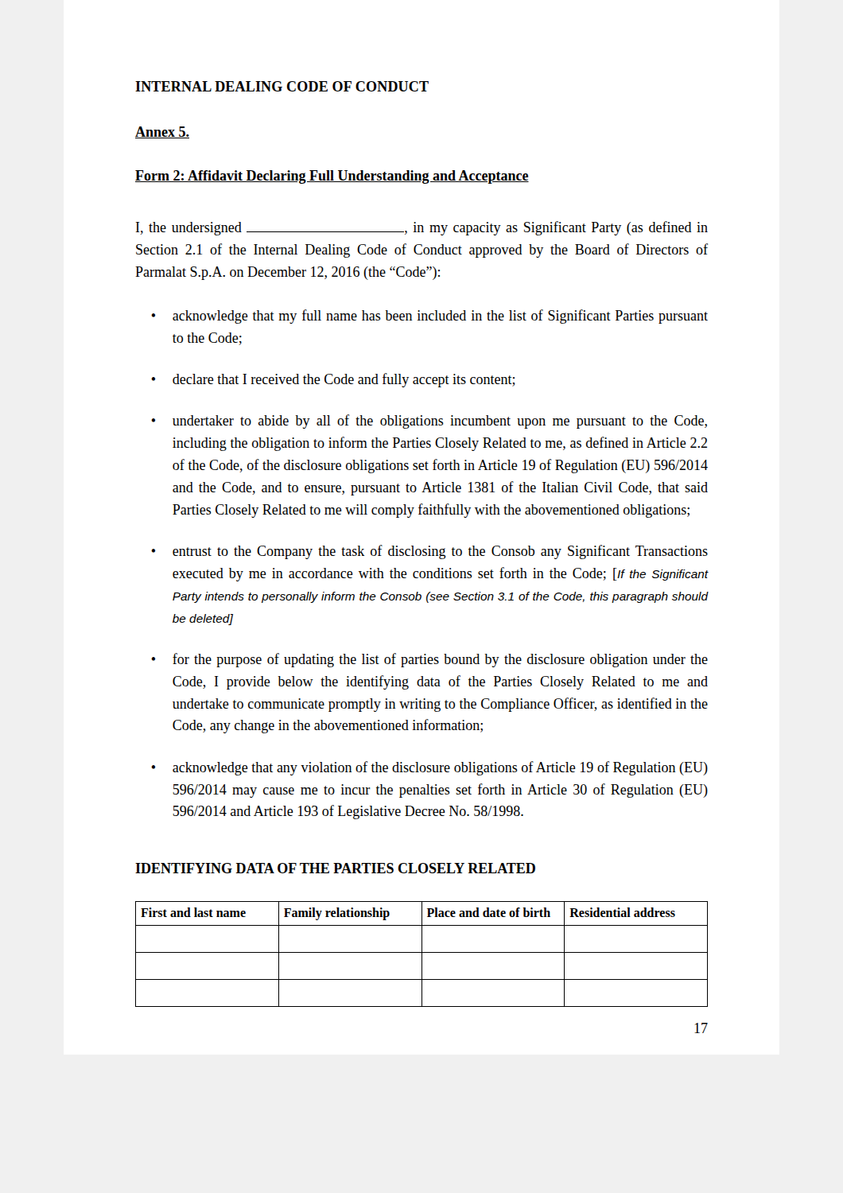INTERNAL DEALING CODE OF CONDUCT
Annex 5.
Form 2: Affidavit Declaring Full Understanding and Acceptance
I, the undersigned , in my capacity as Significant Party (as defined in Section 2.1 of the Internal Dealing Code of Conduct approved by the Board of Directors of Parmalat S.p.A. on December 12, 2016 (the “Code”):
acknowledge that my full name has been included in the list of Significant Parties pursuant to the Code;
declare that I received the Code and fully accept its content;
undertaker to abide by all of the obligations incumbent upon me pursuant to the Code, including the obligation to inform the Parties Closely Related to me, as defined in Article 2.2 of the Code, of the disclosure obligations set forth in Article 19 of Regulation (EU) 596/2014 and the Code, and to ensure, pursuant to Article 1381 of the Italian Civil Code, that said Parties Closely Related to me will comply faithfully with the abovementioned obligations;
entrust to the Company the task of disclosing to the Consob any Significant Transactions executed by me in accordance with the conditions set forth in the Code; [If the Significant Party intends to personally inform the Consob (see Section 3.1 of the Code, this paragraph should be deleted]
for the purpose of updating the list of parties bound by the disclosure obligation under the Code, I provide below the identifying data of the Parties Closely Related to me and undertake to communicate promptly in writing to the Compliance Officer, as identified in the Code, any change in the abovementioned information;
acknowledge that any violation of the disclosure obligations of Article 19 of Regulation (EU) 596/2014 may cause me to incur the penalties set forth in Article 30 of Regulation (EU) 596/2014 and Article 193 of Legislative Decree No. 58/1998.
IDENTIFYING DATA OF THE PARTIES CLOSELY RELATED
| First and last name | Family relationship | Place and date of birth | Residential address |
| --- | --- | --- | --- |
17